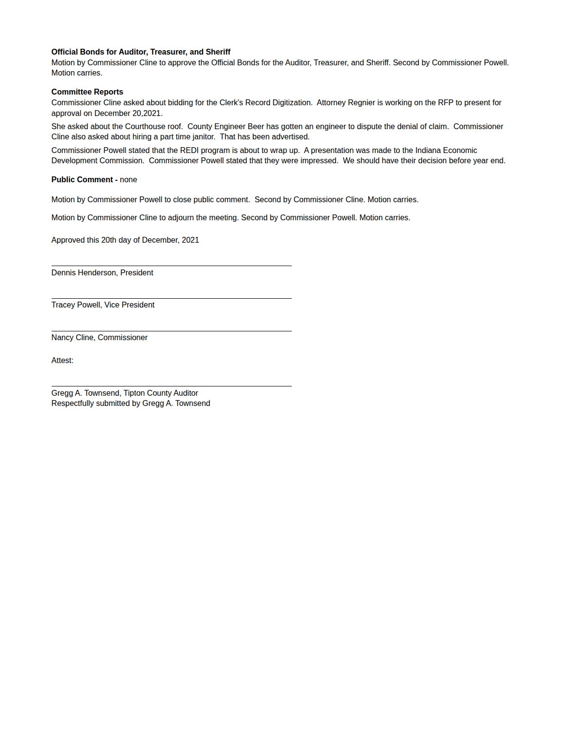Official Bonds for Auditor, Treasurer, and Sheriff
Motion by Commissioner Cline to approve the Official Bonds for the Auditor, Treasurer, and Sheriff. Second by Commissioner Powell. Motion carries.
Committee Reports
Commissioner Cline asked about bidding for the Clerk's Record Digitization. Attorney Regnier is working on the RFP to present for approval on December 20,2021.
She asked about the Courthouse roof. County Engineer Beer has gotten an engineer to dispute the denial of claim. Commissioner Cline also asked about hiring a part time janitor. That has been advertised.
Commissioner Powell stated that the REDI program is about to wrap up. A presentation was made to the Indiana Economic Development Commission. Commissioner Powell stated that they were impressed. We should have their decision before year end.
Public Comment - none
Motion by Commissioner Powell to close public comment. Second by Commissioner Cline. Motion carries.
Motion by Commissioner Cline to adjourn the meeting. Second by Commissioner Powell. Motion carries.
Approved this 20th day of December, 2021
Dennis Henderson, President
Tracey Powell, Vice President
Nancy Cline, Commissioner
Attest:
Gregg A. Townsend, Tipton County Auditor
Respectfully submitted by Gregg A. Townsend